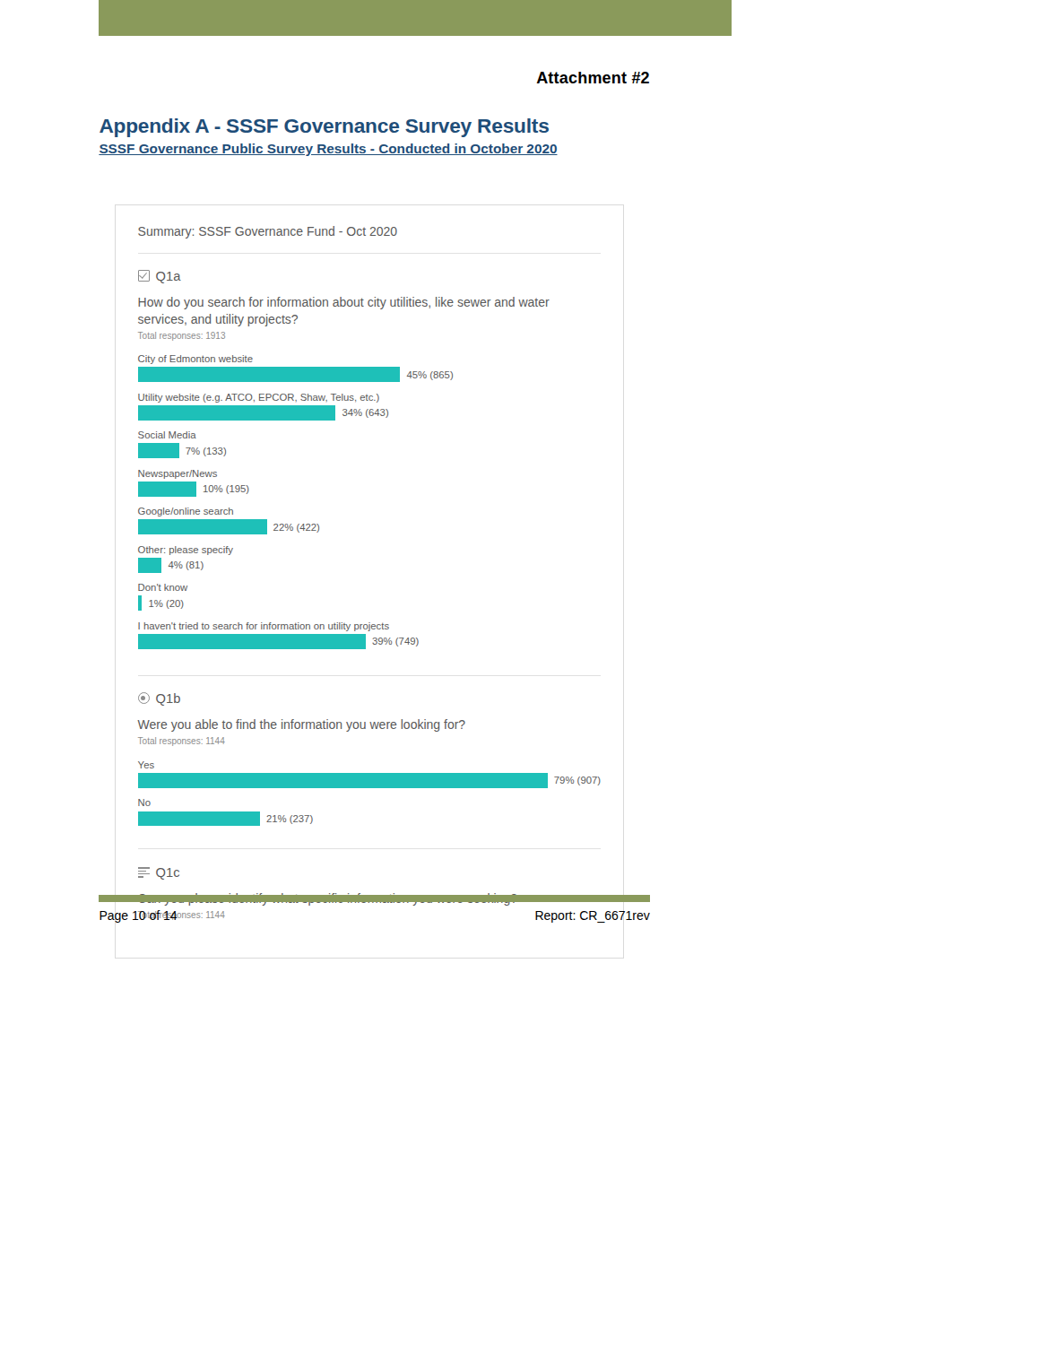Attachment #2
Appendix A - SSSF Governance Survey Results
SSSF Governance Public Survey Results - Conducted in October 2020
Summary: SSSF Governance Fund - Oct 2020
Q1a
How do you search for information about city utilities, like sewer and water services, and utility projects?
Total responses: 1913
City of Edmonton website
45% (865)
Utility website (e.g. ATCO, EPCOR, Shaw, Telus, etc.)
34% (643)
Social Media
7% (133)
Newspaper/News
10% (195)
Google/online search
22% (422)
Other: please specify
4% (81)
Don't know
1% (20)
I haven't tried to search for information on utility projects
39% (749)
Q1b
Were you able to find the information you were looking for?
Total responses: 1144
Yes
79% (907)
No
21% (237)
Q1c
Can you please identify what specific information you were seeking?
Total responses: 1144
Page 10 of 14 Report: CR_6671rev